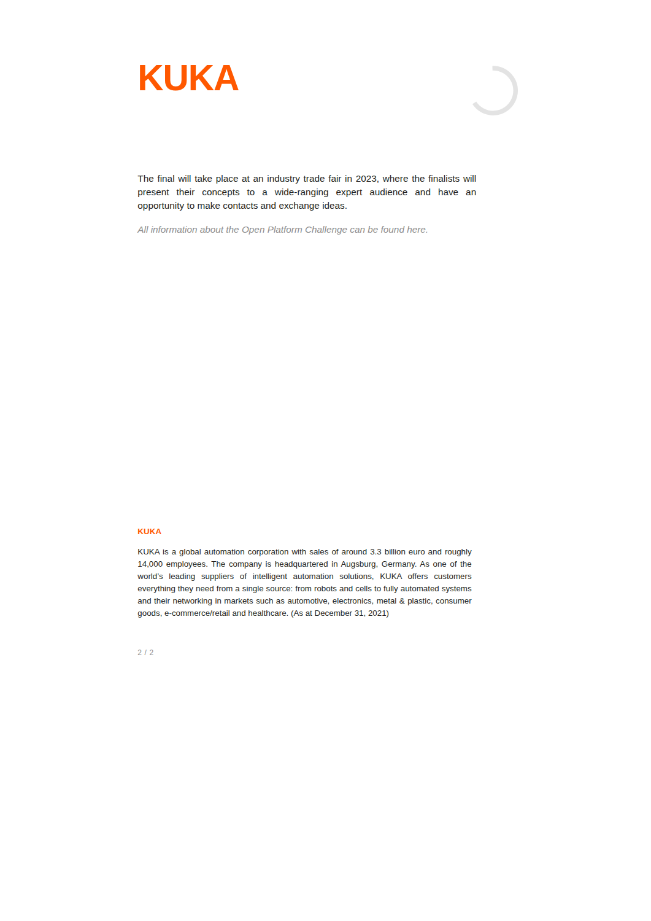KUKA
The final will take place at an industry trade fair in 2023, where the finalists will present their concepts to a wide-ranging expert audience and have an opportunity to make contacts and exchange ideas.
All information about the Open Platform Challenge can be found here.
KUKA
KUKA is a global automation corporation with sales of around 3.3 billion euro and roughly 14,000 employees. The company is headquartered in Augsburg, Germany. As one of the world’s leading suppliers of intelligent automation solutions, KUKA offers customers everything they need from a single source: from robots and cells to fully automated systems and their networking in markets such as automotive, electronics, metal & plastic, consumer goods, e-commerce/retail and healthcare. (As at December 31, 2021)
2 / 2